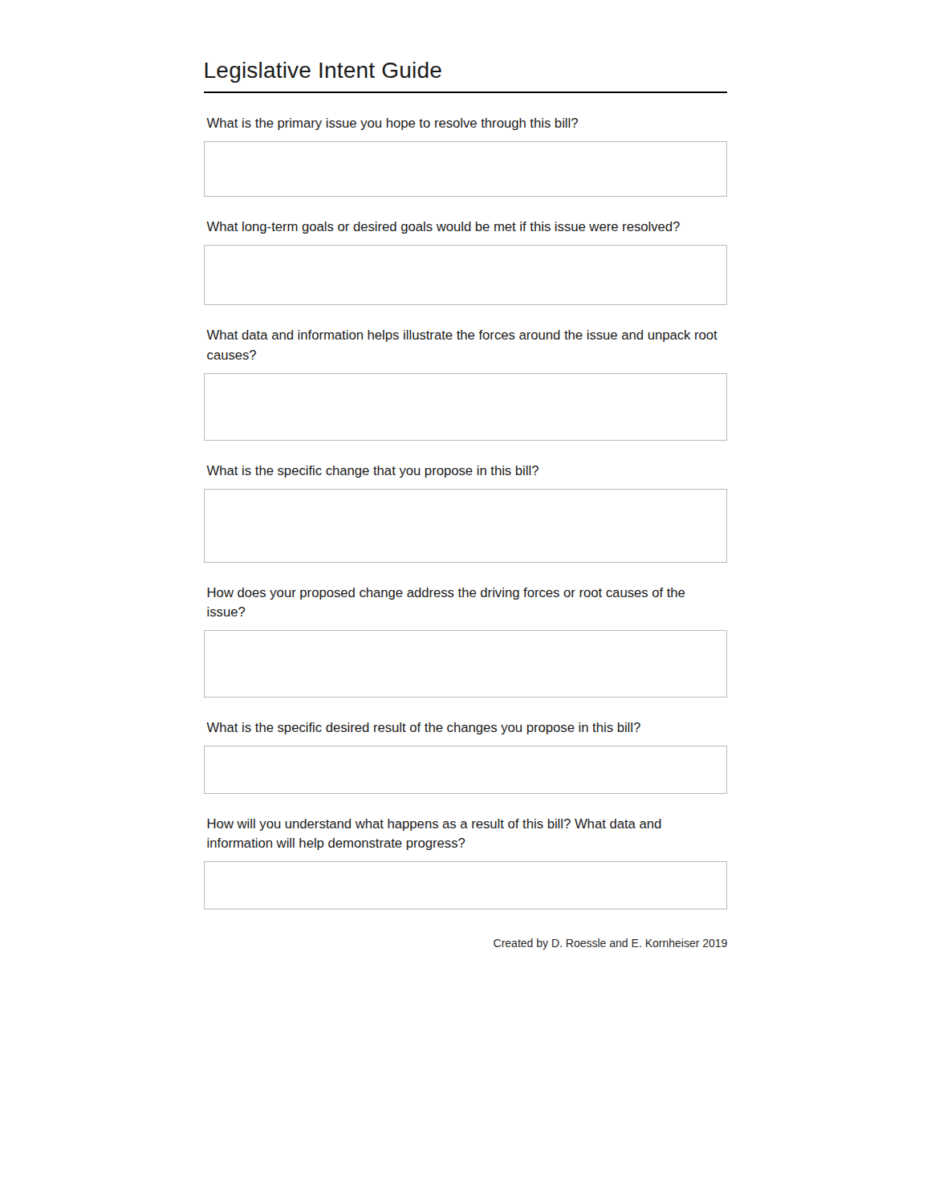Legislative Intent Guide
What is the primary issue you hope to resolve through this bill?
What long-term goals or desired goals would be met if this issue were resolved?
What data and information helps illustrate the forces around the issue and unpack root causes?
What is the specific change that you propose in this bill?
How does your proposed change address the driving forces or root causes of the issue?
What is the specific desired result of the changes you propose in this bill?
How will you understand what happens as a result of this bill? What data and information will help demonstrate progress?
Created by D. Roessle and E. Kornheiser 2019